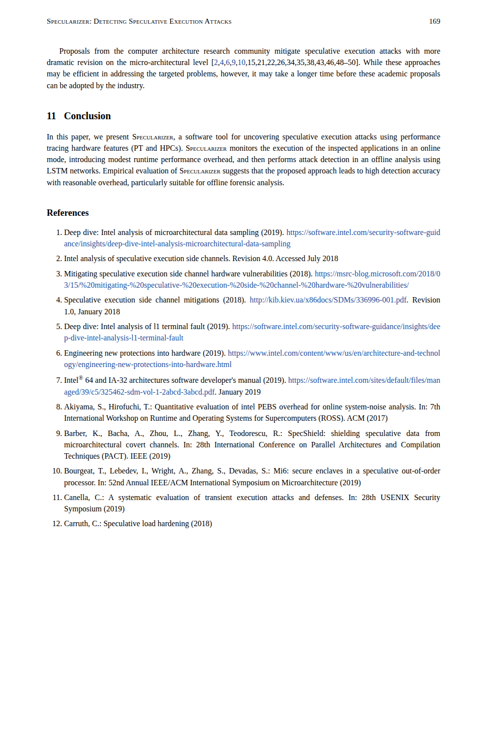Specularizer: Detecting Speculative Execution Attacks 169
Proposals from the computer architecture research community mitigate speculative execution attacks with more dramatic revision on the micro-architectural level [2,4,6,9,10,15,21,22,26,34,35,38,43,46,48–50]. While these approaches may be efficient in addressing the targeted problems, however, it may take a longer time before these academic proposals can be adopted by the industry.
11 Conclusion
In this paper, we present Specularizer, a software tool for uncovering speculative execution attacks using performance tracing hardware features (PT and HPCs). Specularizer monitors the execution of the inspected applications in an online mode, introducing modest runtime performance overhead, and then performs attack detection in an offline analysis using LSTM networks. Empirical evaluation of Specularizer suggests that the proposed approach leads to high detection accuracy with reasonable overhead, particularly suitable for offline forensic analysis.
References
Deep dive: Intel analysis of microarchitectural data sampling (2019). https://software.intel.com/security-software-guidance/insights/deep-dive-intel-analysis-microarchitectural-data-sampling
Intel analysis of speculative execution side channels. Revision 4.0. Accessed July 2018
Mitigating speculative execution side channel hardware vulnerabilities (2018). https://msrc-blog.microsoft.com/2018/03/15/%20mitigating-%20speculative-%20execution-%20side-%20channel-%20hardware-%20vulnerabilities/
Speculative execution side channel mitigations (2018). http://kib.kiev.ua/x86docs/SDMs/336996-001.pdf. Revision 1.0, January 2018
Deep dive: Intel analysis of l1 terminal fault (2019). https://software.intel.com/security-software-guidance/insights/deep-dive-intel-analysis-l1-terminal-fault
Engineering new protections into hardware (2019). https://www.intel.com/content/www/us/en/architecture-and-technology/engineering-new-protections-into-hardware.html
Intel® 64 and IA-32 architectures software developer's manual (2019). https://software.intel.com/sites/default/files/managed/39/c5/325462-sdm-vol-1-2abcd-3abcd.pdf. January 2019
Akiyama, S., Hirofuchi, T.: Quantitative evaluation of intel PEBS overhead for online system-noise analysis. In: 7th International Workshop on Runtime and Operating Systems for Supercomputers (ROSS). ACM (2017)
Barber, K., Bacha, A., Zhou, L., Zhang, Y., Teodorescu, R.: SpecShield: shielding speculative data from microarchitectural covert channels. In: 28th International Conference on Parallel Architectures and Compilation Techniques (PACT). IEEE (2019)
Bourgeat, T., Lebedev, I., Wright, A., Zhang, S., Devadas, S.: Mi6: secure enclaves in a speculative out-of-order processor. In: 52nd Annual IEEE/ACM International Symposium on Microarchitecture (2019)
Canella, C.: A systematic evaluation of transient execution attacks and defenses. In: 28th USENIX Security Symposium (2019)
Carruth, C.: Speculative load hardening (2018)